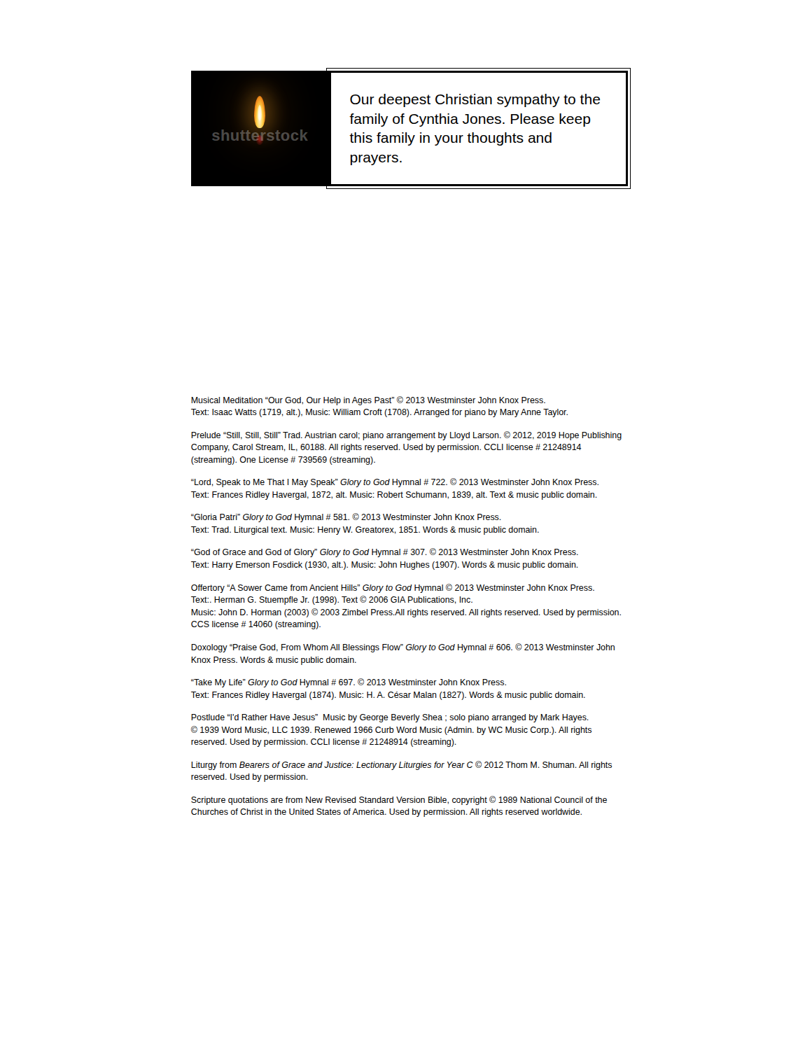shutterstock
Our deepest Christian sympathy to the family of Cynthia Jones. Please keep this family in your thoughts and prayers.
Musical Meditation “Our God, Our Help in Ages Past” © 2013 Westminster John Knox Press.
Text: Isaac Watts (1719, alt.), Music: William Croft (1708). Arranged for piano by Mary Anne Taylor.
Prelude “Still, Still, Still” Trad. Austrian carol; piano arrangement by Lloyd Larson. © 2012, 2019 Hope Publishing Company, Carol Stream, IL, 60188. All rights reserved. Used by permission. CCLI license # 21248914 (streaming). One License # 739569 (streaming).
“Lord, Speak to Me That I May Speak” Glory to God Hymnal # 722. © 2013 Westminster John Knox Press.
Text: Frances Ridley Havergal, 1872, alt. Music: Robert Schumann, 1839, alt. Text & music public domain.
“Gloria Patri” Glory to God Hymnal # 581. © 2013 Westminster John Knox Press.
Text: Trad. Liturgical text. Music: Henry W. Greatorex, 1851. Words & music public domain.
“God of Grace and God of Glory” Glory to God Hymnal # 307. © 2013 Westminster John Knox Press.
Text: Harry Emerson Fosdick (1930, alt.). Music: John Hughes (1907). Words & music public domain.
Offertory “A Sower Came from Ancient Hills” Glory to God Hymnal © 2013 Westminster John Knox Press.
Text:. Herman G. Stuempfle Jr. (1998). Text © 2006 GIA Publications, Inc.
Music: John D. Horman (2003) © 2003 Zimbel Press.All rights reserved. All rights reserved. Used by permission. CCS license # 14060 (streaming).
Doxology “Praise God, From Whom All Blessings Flow” Glory to God Hymnal # 606. © 2013 Westminster John Knox Press. Words & music public domain.
“Take My Life” Glory to God Hymnal # 697. © 2013 Westminster John Knox Press.
Text: Frances Ridley Havergal (1874). Music: H. A. César Malan (1827). Words & music public domain.
Postlude “I'd Rather Have Jesus” Music by George Beverly Shea ; solo piano arranged by Mark Hayes.
© 1939 Word Music, LLC 1939. Renewed 1966 Curb Word Music (Admin. by WC Music Corp.). All rights reserved. Used by permission. CCLI license # 21248914 (streaming).
Liturgy from Bearers of Grace and Justice: Lectionary Liturgies for Year C © 2012 Thom M. Shuman. All rights reserved. Used by permission.
Scripture quotations are from New Revised Standard Version Bible, copyright © 1989 National Council of the Churches of Christ in the United States of America. Used by permission. All rights reserved worldwide.